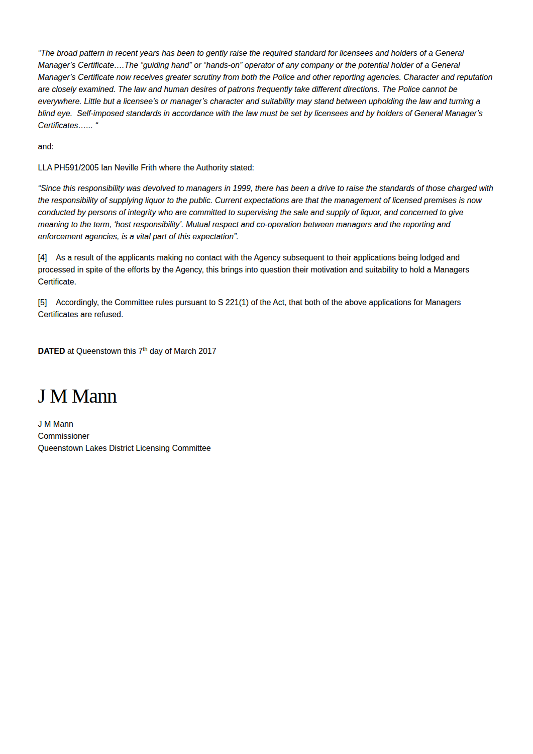“The broad pattern in recent years has been to gently raise the required standard for licensees and holders of a General Manager’s Certificate….The “guiding hand” or “hands-on” operator of any company or the potential holder of a General Manager’s Certificate now receives greater scrutiny from both the Police and other reporting agencies. Character and reputation are closely examined. The law and human desires of patrons frequently take different directions. The Police cannot be everywhere. Little but a licensee’s or manager’s character and suitability may stand between upholding the law and turning a blind eye. Self-imposed standards in accordance with the law must be set by licensees and by holders of General Manager’s Certificates…... “
and:
LLA PH591/2005 Ian Neville Frith where the Authority stated:
“Since this responsibility was devolved to managers in 1999, there has been a drive to raise the standards of those charged with the responsibility of supplying liquor to the public. Current expectations are that the management of licensed premises is now conducted by persons of integrity who are committed to supervising the sale and supply of liquor, and concerned to give meaning to the term, ‘host responsibility’. Mutual respect and co-operation between managers and the reporting and enforcement agencies, is a vital part of this expectation”.
[4] As a result of the applicants making no contact with the Agency subsequent to their applications being lodged and processed in spite of the efforts by the Agency, this brings into question their motivation and suitability to hold a Managers Certificate.
[5] Accordingly, the Committee rules pursuant to S 221(1) of the Act, that both of the above applications for Managers Certificates are refused.
DATED at Queenstown this 7th day of March 2017
J M Mann
J M Mann Commissioner Queenstown Lakes District Licensing Committee